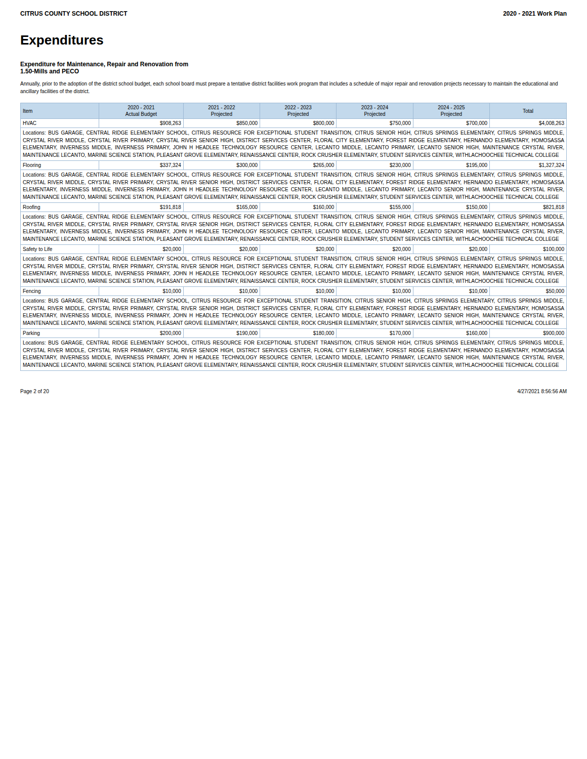CITRUS COUNTY SCHOOL DISTRICT 2020 - 2021 Work Plan
Expenditures
Expenditure for Maintenance, Repair and Renovation from1.50-Mills and PECO
Annually, prior to the adoption of the district school budget, each school board must prepare a tentative district facilities work program that includes a schedule of major repair and renovation projects necessary to maintain the educational and ancillary facilities of the district.
| Item | 2020 - 2021 Actual Budget | 2021 - 2022 Projected | 2022 - 2023 Projected | 2023 - 2024 Projected | 2024 - 2025 Projected | Total |
| --- | --- | --- | --- | --- | --- | --- |
| HVAC | $908,263 | $850,000 | $800,000 | $750,000 | $700,000 | $4,008,263 |
| Locations: BUS GARAGE, CENTRAL RIDGE ELEMENTARY SCHOOL, CITRUS RESOURCE FOR EXCEPTIONAL STUDENT TRANSITION, CITRUS SENIOR HIGH, CITRUS SPRINGS ELEMENTARY, CITRUS SPRINGS MIDDLE, CRYSTAL RIVER MIDDLE, CRYSTAL RIVER PRIMARY, CRYSTAL RIVER SENIOR HIGH, DISTRICT SERVICES CENTER, FLORAL CITY ELEMENTARY, FOREST RIDGE ELEMENTARY, HERNANDO ELEMENTARY, HOMOSASSA ELEMENTARY, INVERNESS MIDDLE, INVERNESS PRIMARY, JOHN H HEADLEE TECHNOLOGY RESOURCE CENTER, LECANTO MIDDLE, LECANTO PRIMARY, LECANTO SENIOR HIGH, MAINTENANCE CRYSTAL RIVER, MAINTENANCE LECANTO, MARINE SCIENCE STATION, PLEASANT GROVE ELEMENTARY, RENAISSANCE CENTER, ROCK CRUSHER ELEMENTARY, STUDENT SERVICES CENTER, WITHLACHOOCHEE TECHNICAL COLLEGE |
| Flooring | $337,324 | $300,000 | $265,000 | $230,000 | $195,000 | $1,327,324 |
| Locations: BUS GARAGE, CENTRAL RIDGE ELEMENTARY SCHOOL, CITRUS RESOURCE FOR EXCEPTIONAL STUDENT TRANSITION, CITRUS SENIOR HIGH, CITRUS SPRINGS ELEMENTARY, CITRUS SPRINGS MIDDLE, CRYSTAL RIVER MIDDLE, CRYSTAL RIVER PRIMARY, CRYSTAL RIVER SENIOR HIGH, DISTRICT SERVICES CENTER, FLORAL CITY ELEMENTARY, FOREST RIDGE ELEMENTARY, HERNANDO ELEMENTARY, HOMOSASSA ELEMENTARY, INVERNESS MIDDLE, INVERNESS PRIMARY, JOHN H HEADLEE TECHNOLOGY RESOURCE CENTER, LECANTO MIDDLE, LECANTO PRIMARY, LECANTO SENIOR HIGH, MAINTENANCE CRYSTAL RIVER, MAINTENANCE LECANTO, MARINE SCIENCE STATION, PLEASANT GROVE ELEMENTARY, RENAISSANCE CENTER, ROCK CRUSHER ELEMENTARY, STUDENT SERVICES CENTER, WITHLACHOOCHEE TECHNICAL COLLEGE |
| Roofing | $191,818 | $165,000 | $160,000 | $155,000 | $150,000 | $821,818 |
| Locations: BUS GARAGE, CENTRAL RIDGE ELEMENTARY SCHOOL, CITRUS RESOURCE FOR EXCEPTIONAL STUDENT TRANSITION, CITRUS SENIOR HIGH, CITRUS SPRINGS ELEMENTARY, CITRUS SPRINGS MIDDLE, CRYSTAL RIVER MIDDLE, CRYSTAL RIVER PRIMARY, CRYSTAL RIVER SENIOR HIGH, DISTRICT SERVICES CENTER, FLORAL CITY ELEMENTARY, FOREST RIDGE ELEMENTARY, HERNANDO ELEMENTARY, HOMOSASSA ELEMENTARY, INVERNESS MIDDLE, INVERNESS PRIMARY, JOHN H HEADLEE TECHNOLOGY RESOURCE CENTER, LECANTO MIDDLE, LECANTO PRIMARY, LECANTO SENIOR HIGH, MAINTENANCE CRYSTAL RIVER, MAINTENANCE LECANTO, MARINE SCIENCE STATION, PLEASANT GROVE ELEMENTARY, RENAISSANCE CENTER, ROCK CRUSHER ELEMENTARY, STUDENT SERVICES CENTER, WITHLACHOOCHEE TECHNICAL COLLEGE |
| Safety to Life | $20,000 | $20,000 | $20,000 | $20,000 | $20,000 | $100,000 |
| Locations: BUS GARAGE, CENTRAL RIDGE ELEMENTARY SCHOOL, CITRUS RESOURCE FOR EXCEPTIONAL STUDENT TRANSITION, CITRUS SENIOR HIGH, CITRUS SPRINGS ELEMENTARY, CITRUS SPRINGS MIDDLE, CRYSTAL RIVER MIDDLE, CRYSTAL RIVER PRIMARY, CRYSTAL RIVER SENIOR HIGH, DISTRICT SERVICES CENTER, FLORAL CITY ELEMENTARY, FOREST RIDGE ELEMENTARY, HERNANDO ELEMENTARY, HOMOSASSA ELEMENTARY, INVERNESS MIDDLE, INVERNESS PRIMARY, JOHN H HEADLEE TECHNOLOGY RESOURCE CENTER, LECANTO MIDDLE, LECANTO PRIMARY, LECANTO SENIOR HIGH, MAINTENANCE CRYSTAL RIVER, MAINTENANCE LECANTO, MARINE SCIENCE STATION, PLEASANT GROVE ELEMENTARY, RENAISSANCE CENTER, ROCK CRUSHER ELEMENTARY, STUDENT SERVICES CENTER, WITHLACHOOCHEE TECHNICAL COLLEGE |
| Fencing | $10,000 | $10,000 | $10,000 | $10,000 | $10,000 | $50,000 |
| Locations: BUS GARAGE, CENTRAL RIDGE ELEMENTARY SCHOOL, CITRUS RESOURCE FOR EXCEPTIONAL STUDENT TRANSITION, CITRUS SENIOR HIGH, CITRUS SPRINGS ELEMENTARY, CITRUS SPRINGS MIDDLE, CRYSTAL RIVER MIDDLE, CRYSTAL RIVER PRIMARY, CRYSTAL RIVER SENIOR HIGH, DISTRICT SERVICES CENTER, FLORAL CITY ELEMENTARY, FOREST RIDGE ELEMENTARY, HERNANDO ELEMENTARY, HOMOSASSA ELEMENTARY, INVERNESS MIDDLE, INVERNESS PRIMARY, JOHN H HEADLEE TECHNOLOGY RESOURCE CENTER, LECANTO MIDDLE, LECANTO PRIMARY, LECANTO SENIOR HIGH, MAINTENANCE CRYSTAL RIVER, MAINTENANCE LECANTO, MARINE SCIENCE STATION, PLEASANT GROVE ELEMENTARY, RENAISSANCE CENTER, ROCK CRUSHER ELEMENTARY, STUDENT SERVICES CENTER, WITHLACHOOCHEE TECHNICAL COLLEGE |
| Parking | $200,000 | $190,000 | $180,000 | $170,000 | $160,000 | $900,000 |
| Locations: BUS GARAGE, CENTRAL RIDGE ELEMENTARY SCHOOL, CITRUS RESOURCE FOR EXCEPTIONAL STUDENT TRANSITION, CITRUS SENIOR HIGH, CITRUS SPRINGS ELEMENTARY, CITRUS SPRINGS MIDDLE, CRYSTAL RIVER MIDDLE, CRYSTAL RIVER PRIMARY, CRYSTAL RIVER SENIOR HIGH, DISTRICT SERVICES CENTER, FLORAL CITY ELEMENTARY, FOREST RIDGE ELEMENTARY, HERNANDO ELEMENTARY, HOMOSASSA ELEMENTARY, INVERNESS MIDDLE, INVERNESS PRIMARY, JOHN H HEADLEE TECHNOLOGY RESOURCE CENTER, LECANTO MIDDLE, LECANTO PRIMARY, LECANTO SENIOR HIGH, MAINTENANCE CRYSTAL RIVER, MAINTENANCE LECANTO, MARINE SCIENCE STATION, PLEASANT GROVE ELEMENTARY, RENAISSANCE CENTER, ROCK CRUSHER ELEMENTARY, STUDENT SERVICES CENTER, WITHLACHOOCHEE TECHNICAL COLLEGE |
Page 2 of 20 4/27/2021 8:56:56 AM